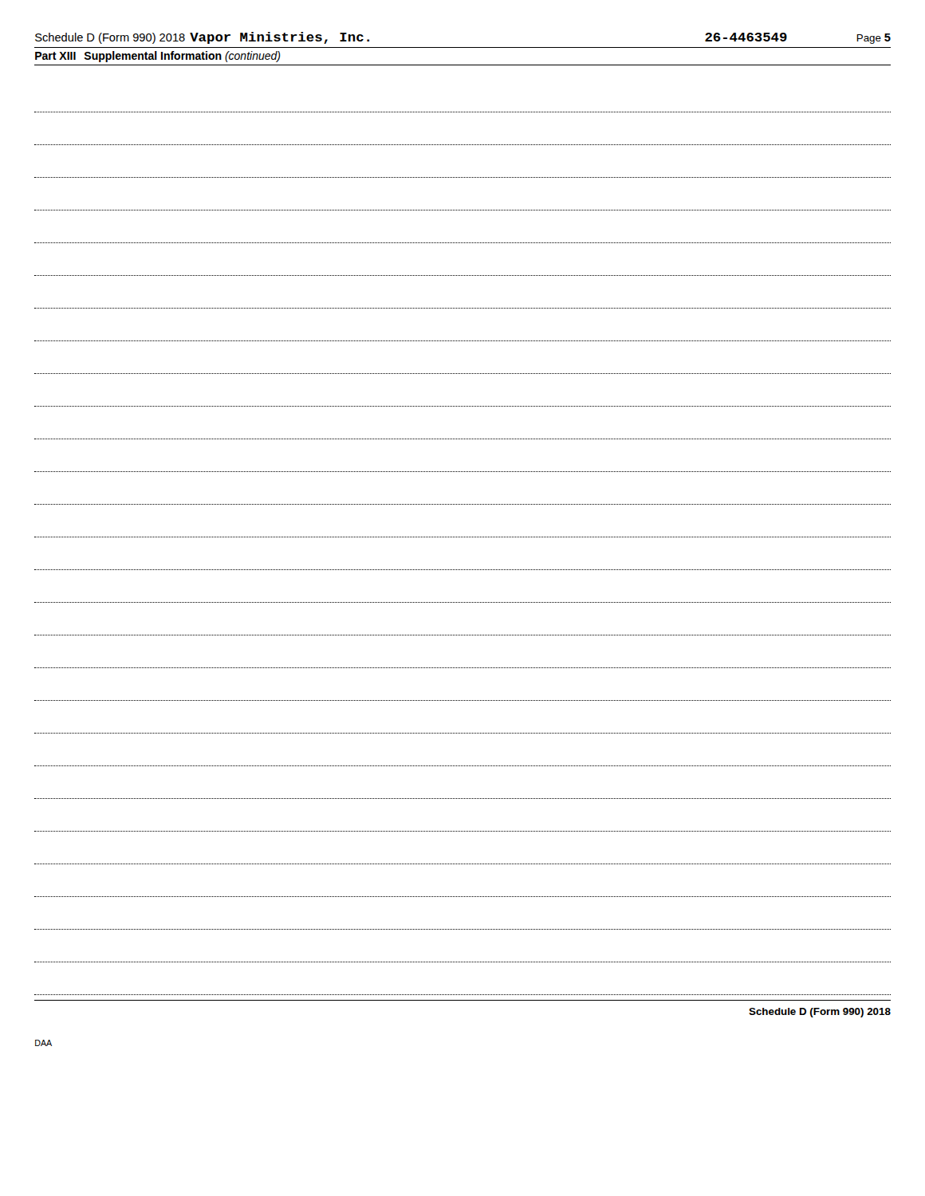Schedule D (Form 990) 2018 Vapor Ministries, Inc. 26-4463549 Page 5
Part XIII Supplemental Information (continued)
Schedule D (Form 990) 2018
DAA